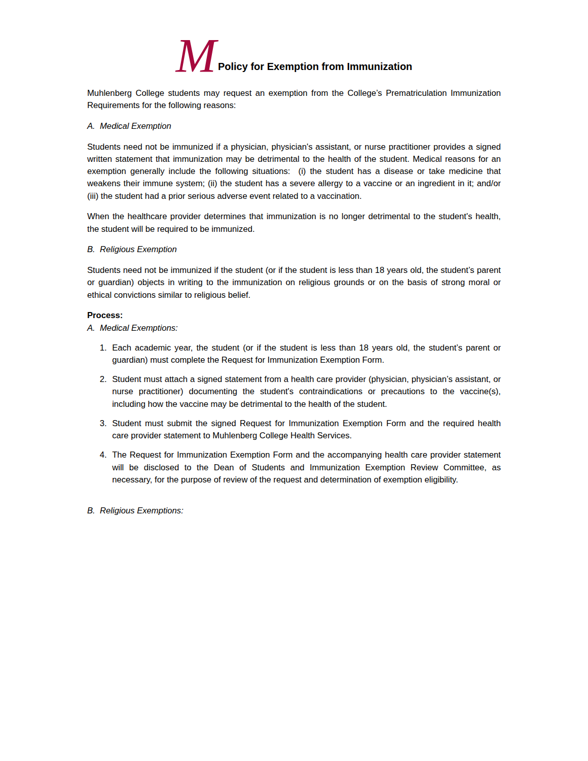M
Policy for Exemption from Immunization
Muhlenberg College students may request an exemption from the College’s Prematriculation Immunization Requirements for the following reasons:
A. Medical Exemption
Students need not be immunized if a physician, physician's assistant, or nurse practitioner provides a signed written statement that immunization may be detrimental to the health of the student. Medical reasons for an exemption generally include the following situations: (i) the student has a disease or take medicine that weakens their immune system; (ii) the student has a severe allergy to a vaccine or an ingredient in it; and/or (iii) the student had a prior serious adverse event related to a vaccination.
When the healthcare provider determines that immunization is no longer detrimental to the student's health, the student will be required to be immunized.
B. Religious Exemption
Students need not be immunized if the student (or if the student is less than 18 years old, the student’s parent or guardian) objects in writing to the immunization on religious grounds or on the basis of strong moral or ethical convictions similar to religious belief.
Process:
A. Medical Exemptions:
Each academic year, the student (or if the student is less than 18 years old, the student’s parent or guardian) must complete the Request for Immunization Exemption Form.
Student must attach a signed statement from a health care provider (physician, physician’s assistant, or nurse practitioner) documenting the student's contraindications or precautions to the vaccine(s), including how the vaccine may be detrimental to the health of the student.
Student must submit the signed Request for Immunization Exemption Form and the required health care provider statement to Muhlenberg College Health Services.
The Request for Immunization Exemption Form and the accompanying health care provider statement will be disclosed to the Dean of Students and Immunization Exemption Review Committee, as necessary, for the purpose of review of the request and determination of exemption eligibility.
B. Religious Exemptions: